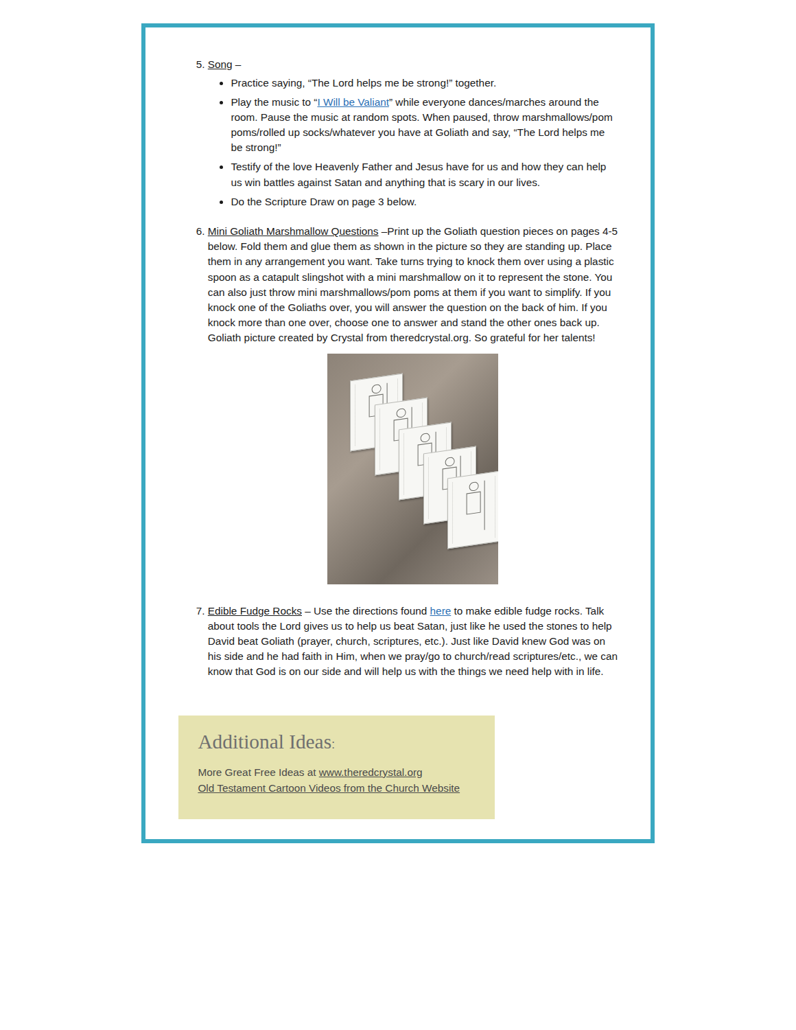Song –
Practice saying, “The Lord helps me be strong!” together.
Play the music to “I Will be Valiant” while everyone dances/marches around the room. Pause the music at random spots. When paused, throw marshmallows/pom poms/rolled up socks/whatever you have at Goliath and say, “The Lord helps me be strong!”
Testify of the love Heavenly Father and Jesus have for us and how they can help us win battles against Satan and anything that is scary in our lives.
Do the Scripture Draw on page 3 below.
Mini Goliath Marshmallow Questions –Print up the Goliath question pieces on pages 4-5 below. Fold them and glue them as shown in the picture so they are standing up. Place them in any arrangement you want. Take turns trying to knock them over using a plastic spoon as a catapult slingshot with a mini marshmallow on it to represent the stone. You can also just throw mini marshmallows/pom poms at them if you want to simplify. If you knock one of the Goliaths over, you will answer the question on the back of him. If you knock more than one over, choose one to answer and stand the other ones back up. Goliath picture created by Crystal from theredcrystal.org. So grateful for her talents!
Edible Fudge Rocks – Use the directions found here to make edible fudge rocks. Talk about tools the Lord gives us to help us beat Satan, just like he used the stones to help David beat Goliath (prayer, church, scriptures, etc.). Just like David knew God was on his side and he had faith in Him, when we pray/go to church/read scriptures/etc., we can know that God is on our side and will help us with the things we need help with in life.
Additional Ideas:
More Great Free Ideas at www.theredcrystal.org
Old Testament Cartoon Videos from the Church Website